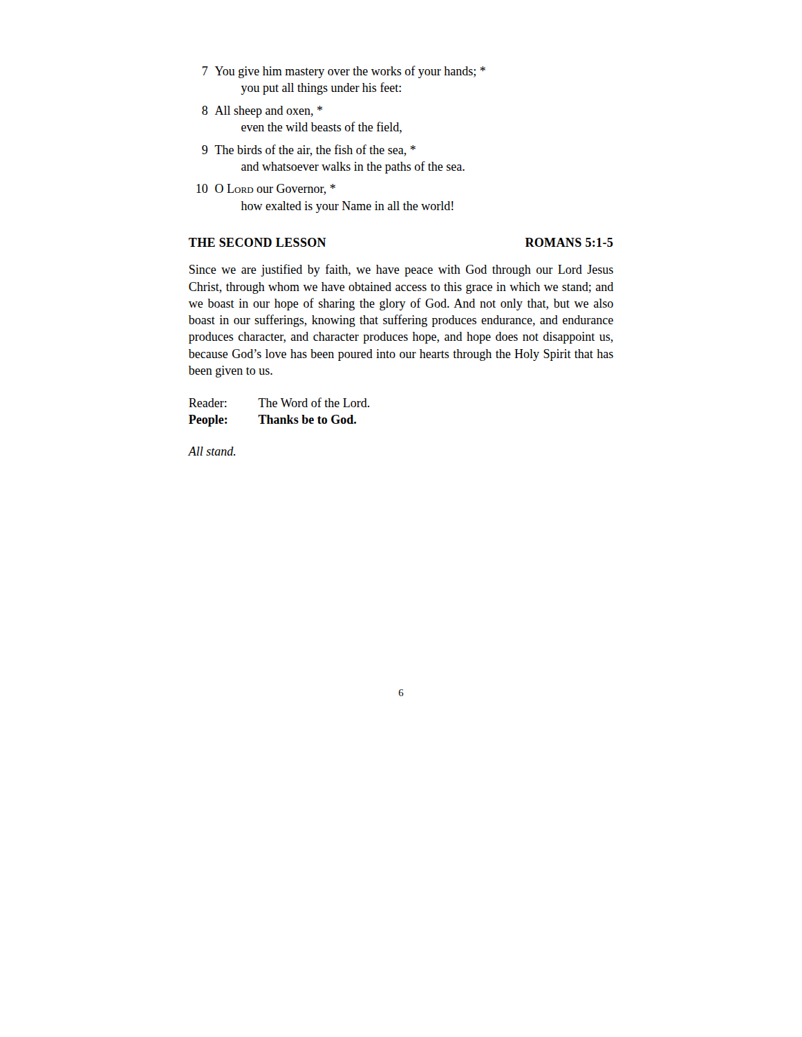7
You give him mastery over the works of your hands; * you put all things under his feet:
8
All sheep and oxen, * even the wild beasts of the field,
9
The birds of the air, the fish of the sea, * and whatsoever walks in the paths of the sea.
10
O Lord our Governor, * how exalted is your Name in all the world!
THE SECOND LESSON ROMANS 5:1-5
Since we are justified by faith, we have peace with God through our Lord Jesus Christ, through whom we have obtained access to this grace in which we stand; and we boast in our hope of sharing the glory of God. And not only that, but we also boast in our sufferings, knowing that suffering produces endurance, and endurance produces character, and character produces hope, and hope does not disappoint us, because God’s love has been poured into our hearts through the Holy Spirit that has been given to us.
Reader:
The Word of the Lord.
People:
Thanks be to God.
All stand.
6